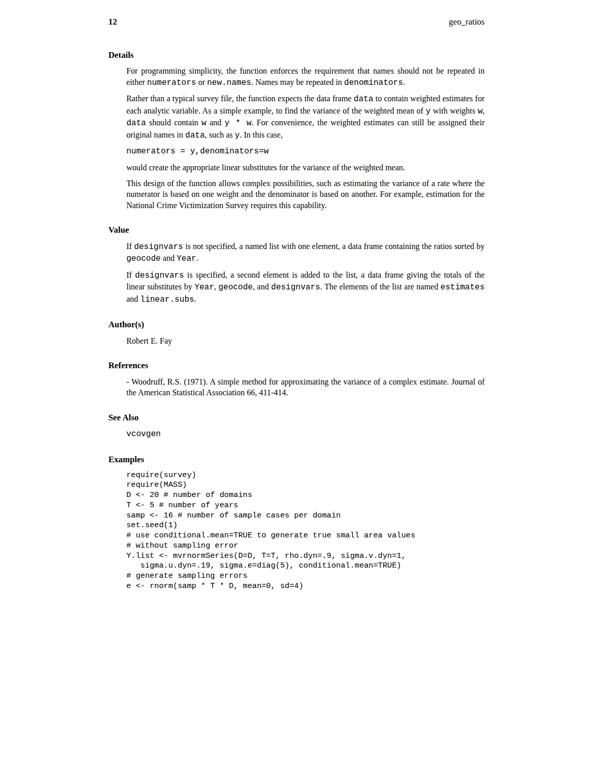12 geo_ratios
Details
For programming simplicity, the function enforces the requirement that names should not be repeated in either numerators or new.names. Names may be repeated in denominators.
Rather than a typical survey file, the function expects the data frame data to contain weighted estimates for each analytic variable. As a simple example, to find the variance of the weighted mean of y with weights w, data should contain w and y * w. For convenience, the weighted estimates can still be assigned their original names in data, such as y. In this case,
numerators = y,denominators=w
would create the appropriate linear substitutes for the variance of the weighted mean.
This design of the function allows complex possibilities, such as estimating the variance of a rate where the numerator is based on one weight and the denominator is based on another. For example, estimation for the National Crime Victimization Survey requires this capability.
Value
If designvars is not specified, a named list with one element, a data frame containing the ratios sorted by geocode and Year.
If designvars is specified, a second element is added to the list, a data frame giving the totals of the linear substitutes by Year, geocode, and designvars. The elements of the list are named estimates and linear.subs.
Author(s)
Robert E. Fay
References
- Woodruff, R.S. (1971). A simple method for approximating the variance of a complex estimate. Journal of the American Statistical Association 66, 411-414.
See Also
vcovgen
Examples
require(survey)
require(MASS)
D <- 20 # number of domains
T <- 5 # number of years
samp <- 16 # number of sample cases per domain
set.seed(1)
# use conditional.mean=TRUE to generate true small area values
# without sampling error
Y.list <- mvrnormSeries(D=D, T=T, rho.dyn=.9, sigma.v.dyn=1,
   sigma.u.dyn=.19, sigma.e=diag(5), conditional.mean=TRUE)
# generate sampling errors
e <- rnorm(samp * T * D, mean=0, sd=4)